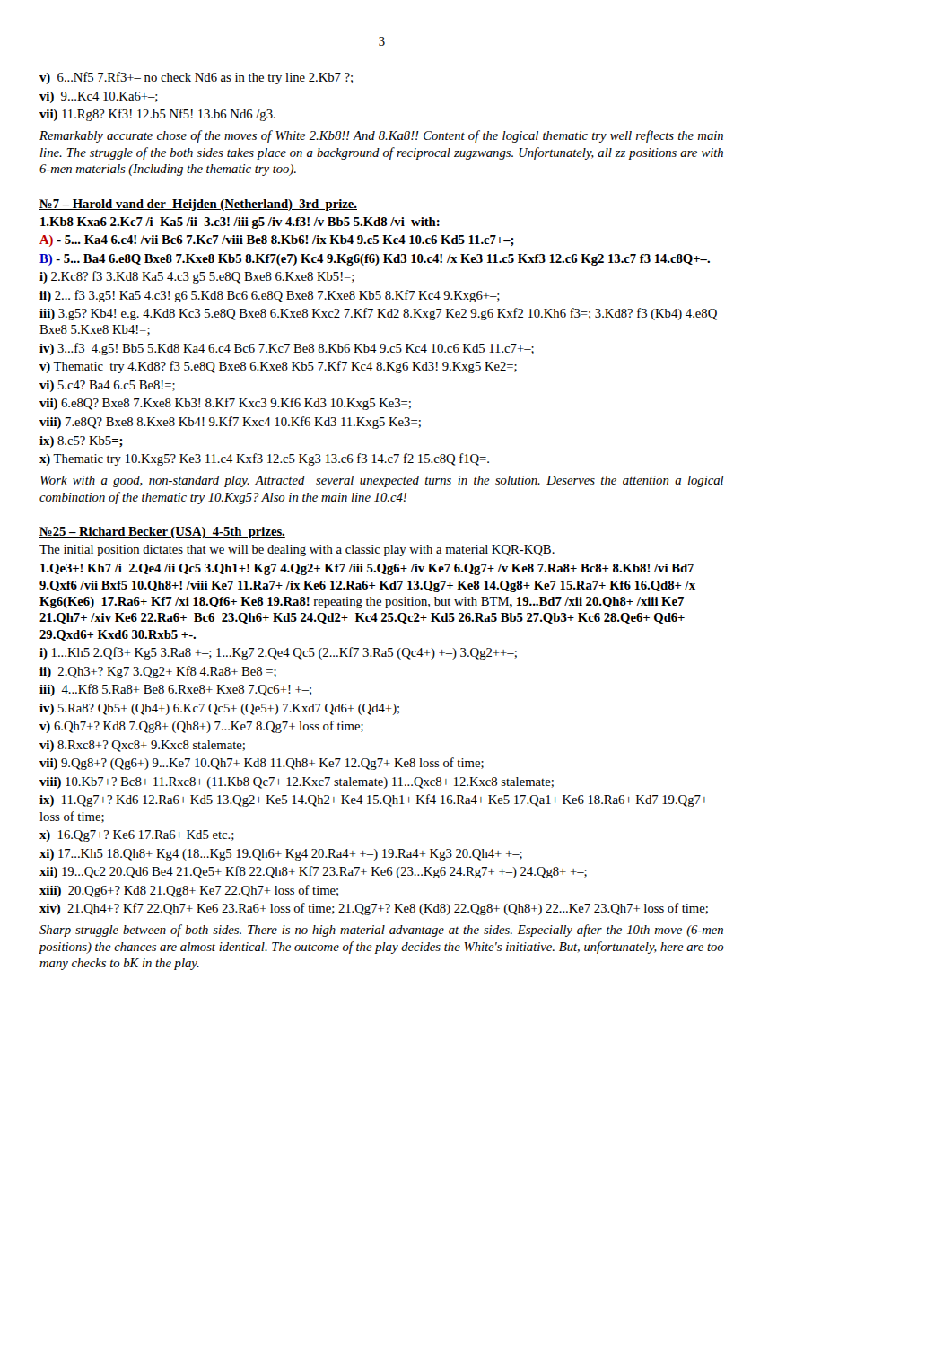3
v) 6...Nf5 7.Rf3+– no check Nd6 as in the try line 2.Kb7 ?;
vi) 9...Kc4 10.Ka6+–;
vii) 11.Rg8? Kf3! 12.b5 Nf5! 13.b6 Nd6 /g3.
Remarkably accurate chose of the moves of White 2.Kb8!! And 8.Ka8!! Content of the logical thematic try well reflects the main line. The struggle of the both sides takes place on a background of reciprocal zugzwangs. Unfortunately, all zz positions are with 6-men materials (Including the thematic try too).
№7 – Harold vand der Heijden (Netherland) 3rd prize.
1.Kb8 Kxa6 2.Kc7 /i Ka5 /ii 3.c3! /iii g5 /iv 4.f3! /v Bb5 5.Kd8 /vi with:
A) - 5... Ka4 6.c4! /vii Bc6 7.Kc7 /viii Be8 8.Kb6! /ix Kb4 9.c5 Kc4 10.c6 Kd5 11.c7+–;
B) - 5... Ba4 6.e8Q Bxe8 7.Kxe8 Kb5 8.Kf7(e7) Kc4 9.Kg6(f6) Kd3 10.c4! /x Ke3 11.c5 Kxf3 12.c6 Kg2 13.c7 f3 14.c8Q+–.
i) 2.Kc8? f3 3.Kd8 Ka5 4.c3 g5 5.e8Q Bxe8 6.Kxe8 Kb5!=;
ii) 2... f3 3.g5! Ka5 4.c3! g6 5.Kd8 Bc6 6.e8Q Bxe8 7.Kxe8 Kb5 8.Kf7 Kc4 9.Kxg6+–;
iii) 3.g5? Kb4! e.g. 4.Kd8 Kc3 5.e8Q Bxe8 6.Kxe8 Kxc2 7.Kf7 Kd2 8.Kxg7 Ke2 9.g6 Kxf2 10.Kh6 f3=; 3.Kd8? f3 (Kb4) 4.e8Q Bxe8 5.Kxe8 Kb4!=;
iv) 3...f3 4.g5! Bb5 5.Kd8 Ka4 6.c4 Bc6 7.Kc7 Be8 8.Kb6 Kb4 9.c5 Kc4 10.c6 Kd5 11.c7+–;
v) Thematic try 4.Kd8? f3 5.e8Q Bxe8 6.Kxe8 Kb5 7.Kf7 Kc4 8.Kg6 Kd3! 9.Kxg5 Ke2=;
vi) 5.c4? Ba4 6.c5 Be8!=;
vii) 6.e8Q? Bxe8 7.Kxe8 Kb3! 8.Kf7 Kxc3 9.Kf6 Kd3 10.Kxg5 Ke3=;
viii) 7.e8Q? Bxe8 8.Kxe8 Kb4! 9.Kf7 Kxc4 10.Kf6 Kd3 11.Kxg5 Ke3=;
ix) 8.c5? Kb5=;
x) Thematic try 10.Kxg5? Ke3 11.c4 Kxf3 12.c5 Kg3 13.c6 f3 14.c7 f2 15.c8Q f1Q=.
Work with a good, non-standard play. Attracted several unexpected turns in the solution. Deserves the attention a logical combination of the thematic try 10.Kxg5? Also in the main line 10.c4!
№25 – Richard Becker (USA) 4-5th prizes.
The initial position dictates that we will be dealing with a classic play with a material KQR-KQB.
1.Qe3+! Kh7 /i 2.Qe4 /ii Qc5 3.Qh1+! Kg7 4.Qg2+ Kf7 /iii 5.Qg6+ /iv Ke7 6.Qg7+ /v Ke8 7.Ra8+ Bc8+ 8.Kb8! /vi Bd7 9.Qxf6 /vii Bxf5 10.Qh8+! /viii Ke7 11.Ra7+ /ix Ke6 12.Ra6+ Kd7 13.Qg7+ Ke8 14.Qg8+ Ke7 15.Ra7+ Kf6 16.Qd8+ /x Kg6(Ke6) 17.Ra6+ Kf7 /xi 18.Qf6+ Ke8 19.Ra8! repeating the position, but with BTM, 19...Bd7 /xii 20.Qh8+ /xiii Ke7 21.Qh7+ /xiv Ke6 22.Ra6+ Bc6 23.Qh6+ Kd5 24.Qd2+ Kc4 25.Qc2+ Kd5 26.Ra5 Bb5 27.Qb3+ Kc6 28.Qe6+ Qd6+ 29.Qxd6+ Kxd6 30.Rxb5 +-.
i) 1...Kh5 2.Qf3+ Kg5 3.Ra8 +–; 1...Kg7 2.Qe4 Qc5 (2...Kf7 3.Ra5 (Qc4+) +–) 3.Qg2++–;
ii) 2.Qh3+? Kg7 3.Qg2+ Kf8 4.Ra8+ Be8 =;
iii) 4...Kf8 5.Ra8+ Be8 6.Rxe8+ Kxe8 7.Qc6+! +–;
iv) 5.Ra8? Qb5+ (Qb4+) 6.Kc7 Qc5+ (Qe5+) 7.Kxd7 Qd6+ (Qd4+);
v) 6.Qh7+? Kd8 7.Qg8+ (Qh8+) 7...Ke7 8.Qg7+ loss of time;
vi) 8.Rxc8+? Qxc8+ 9.Kxc8 stalemate;
vii) 9.Qg8+? (Qg6+) 9...Ke7 10.Qh7+ Kd8 11.Qh8+ Ke7 12.Qg7+ Ke8 loss of time;
viii) 10.Kb7+? Bc8+ 11.Rxc8+ (11.Kb8 Qc7+ 12.Kxc7 stalemate) 11...Qxc8+ 12.Kxc8 stalemate;
ix) 11.Qg7+? Kd6 12.Ra6+ Kd5 13.Qg2+ Ke5 14.Qh2+ Ke4 15.Qh1+ Kf4 16.Ra4+ Ke5 17.Qa1+ Ke6 18.Ra6+ Kd7 19.Qg7+ loss of time;
x) 16.Qg7+? Ke6 17.Ra6+ Kd5 etc.;
xi) 17...Kh5 18.Qh8+ Kg4 (18...Kg5 19.Qh6+ Kg4 20.Ra4+ +–) 19.Ra4+ Kg3 20.Qh4+ +–;
xii) 19...Qc2 20.Qd6 Be4 21.Qe5+ Kf8 22.Qh8+ Kf7 23.Ra7+ Ke6 (23...Kg6 24.Rg7+ +–) 24.Qg8+ +–;
xiii) 20.Qg6+? Kd8 21.Qg8+ Ke7 22.Qh7+ loss of time;
xiv) 21.Qh4+? Kf7 22.Qh7+ Ke6 23.Ra6+ loss of time; 21.Qg7+? Ke8 (Kd8) 22.Qg8+ (Qh8+) 22...Ke7 23.Qh7+ loss of time;
Sharp struggle between of both sides. There is no high material advantage at the sides. Especially after the 10th move (6-men positions) the chances are almost identical. The outcome of the play decides the White's initiative. But, unfortunately, here are too many checks to bK in the play.